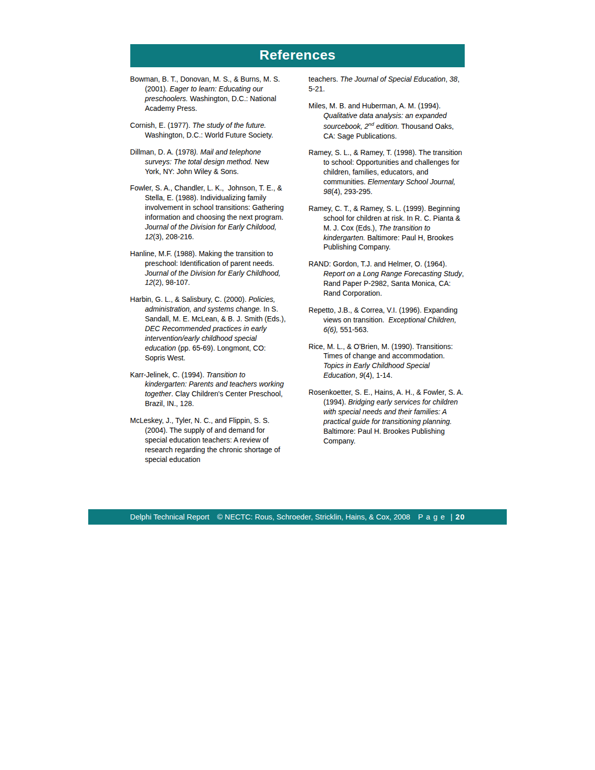References
Bowman, B. T., Donovan, M. S., & Burns, M. S. (2001). Eager to learn: Educating our preschoolers. Washington, D.C.: National Academy Press.
Cornish, E. (1977). The study of the future. Washington, D.C.: World Future Society.
Dillman, D. A. (1978). Mail and telephone surveys: The total design method. New York, NY: John Wiley & Sons.
Fowler, S. A., Chandler, L. K., Johnson, T. E., & Stella, E. (1988). Individualizing family involvement in school transitions: Gathering information and choosing the next program. Journal of the Division for Early Childood, 12(3), 208-216.
Hanline, M.F. (1988). Making the transition to preschool: Identification of parent needs. Journal of the Division for Early Childhood, 12(2), 98-107.
Harbin, G. L., & Salisbury, C. (2000). Policies, administration, and systems change. In S. Sandall, M. E. McLean, & B. J. Smith (Eds.), DEC Recommended practices in early intervention/early childhood special education (pp. 65-69). Longmont, CO: Sopris West.
Karr-Jelinek, C. (1994). Transition to kindergarten: Parents and teachers working together. Clay Children's Center Preschool, Brazil, IN., 128.
McLeskey, J., Tyler, N. C., and Flippin, S. S. (2004). The supply of and demand for special education teachers: A review of research regarding the chronic shortage of special education
teachers. The Journal of Special Education, 38, 5-21.
Miles, M. B. and Huberman, A. M. (1994). Qualitative data analysis: an expanded sourcebook, 2nd edition. Thousand Oaks, CA: Sage Publications.
Ramey, S. L., & Ramey, T. (1998). The transition to school: Opportunities and challenges for children, families, educators, and communities. Elementary School Journal, 98(4), 293-295.
Ramey, C. T., & Ramey, S. L. (1999). Beginning school for children at risk. In R. C. Pianta & M. J. Cox (Eds.), The transition to kindergarten. Baltimore: Paul H, Brookes Publishing Company.
RAND: Gordon, T.J. and Helmer, O. (1964). Report on a Long Range Forecasting Study, Rand Paper P-2982, Santa Monica, CA: Rand Corporation.
Repetto, J.B., & Correa, V.I. (1996). Expanding views on transition. Exceptional Children, 6(6), 551-563.
Rice, M. L., & O'Brien, M. (1990). Transitions: Times of change and accommodation. Topics in Early Childhood Special Education, 9(4), 1-14.
Rosenkoetter, S. E., Hains, A. H., & Fowler, S. A. (1994). Bridging early services for children with special needs and their families: A practical guide for transitioning planning. Baltimore: Paul H. Brookes Publishing Company.
Delphi Technical Report © NECTC: Rous, Schroeder, Stricklin, Hains, & Cox, 2008 P a g e | 20